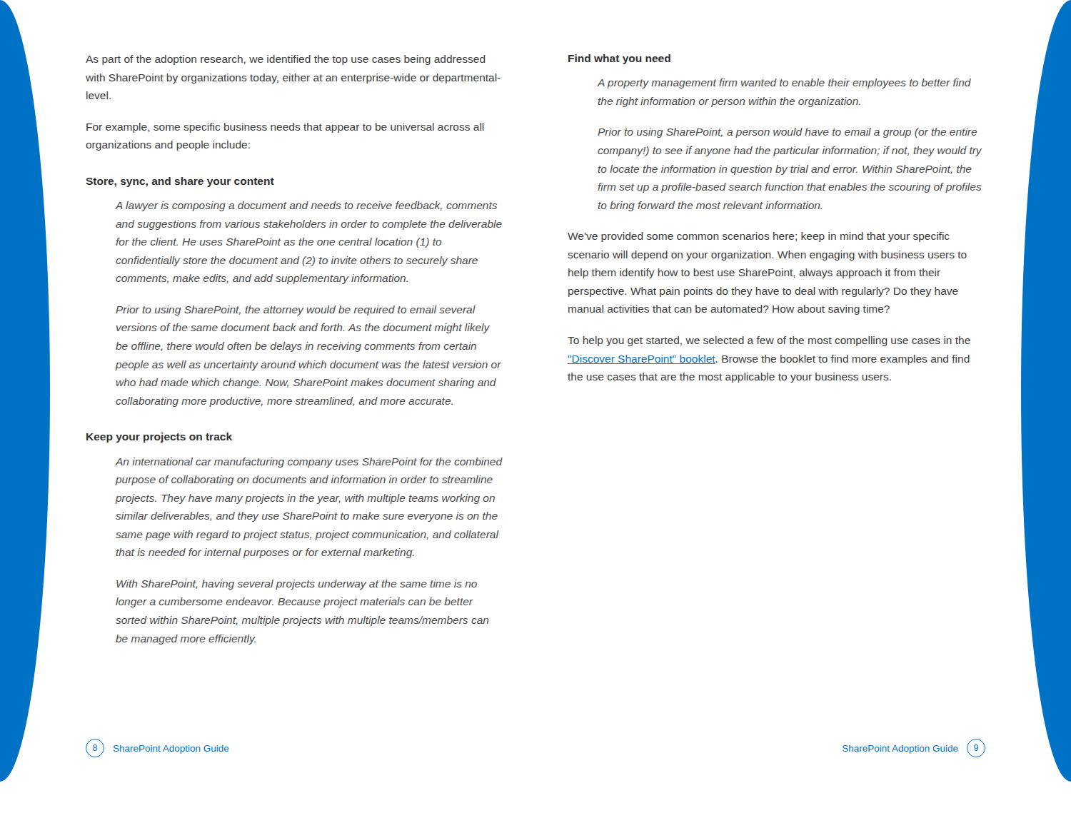As part of the adoption research, we identified the top use cases being addressed with SharePoint by organizations today, either at an enterprise-wide or departmental-level.
For example, some specific business needs that appear to be universal across all organizations and people include:
Store, sync, and share your content
A lawyer is composing a document and needs to receive feedback, comments and suggestions from various stakeholders in order to complete the deliverable for the client. He uses SharePoint as the one central location (1) to confidentially store the document and (2) to invite others to securely share comments, make edits, and add supplementary information.
Prior to using SharePoint, the attorney would be required to email several versions of the same document back and forth. As the document might likely be offline, there would often be delays in receiving comments from certain people as well as uncertainty around which document was the latest version or who had made which change. Now, SharePoint makes document sharing and collaborating more productive, more streamlined, and more accurate.
Keep your projects on track
An international car manufacturing company uses SharePoint for the combined purpose of collaborating on documents and information in order to streamline projects. They have many projects in the year, with multiple teams working on similar deliverables, and they use SharePoint to make sure everyone is on the same page with regard to project status, project communication, and collateral that is needed for internal purposes or for external marketing.
With SharePoint, having several projects underway at the same time is no longer a cumbersome endeavor. Because project materials can be better sorted within SharePoint, multiple projects with multiple teams/members can be managed more efficiently.
Find what you need
A property management firm wanted to enable their employees to better find the right information or person within the organization.
Prior to using SharePoint, a person would have to email a group (or the entire company!) to see if anyone had the particular information; if not, they would try to locate the information in question by trial and error. Within SharePoint, the firm set up a profile-based search function that enables the scouring of profiles to bring forward the most relevant information.
We've provided some common scenarios here; keep in mind that your specific scenario will depend on your organization. When engaging with business users to help them identify how to best use SharePoint, always approach it from their perspective. What pain points do they have to deal with regularly? Do they have manual activities that can be automated? How about saving time?
To help you get started, we selected a few of the most compelling use cases in the "Discover SharePoint" booklet. Browse the booklet to find more examples and find the use cases that are the most applicable to your business users.
8 SharePoint Adoption Guide
SharePoint Adoption Guide 9